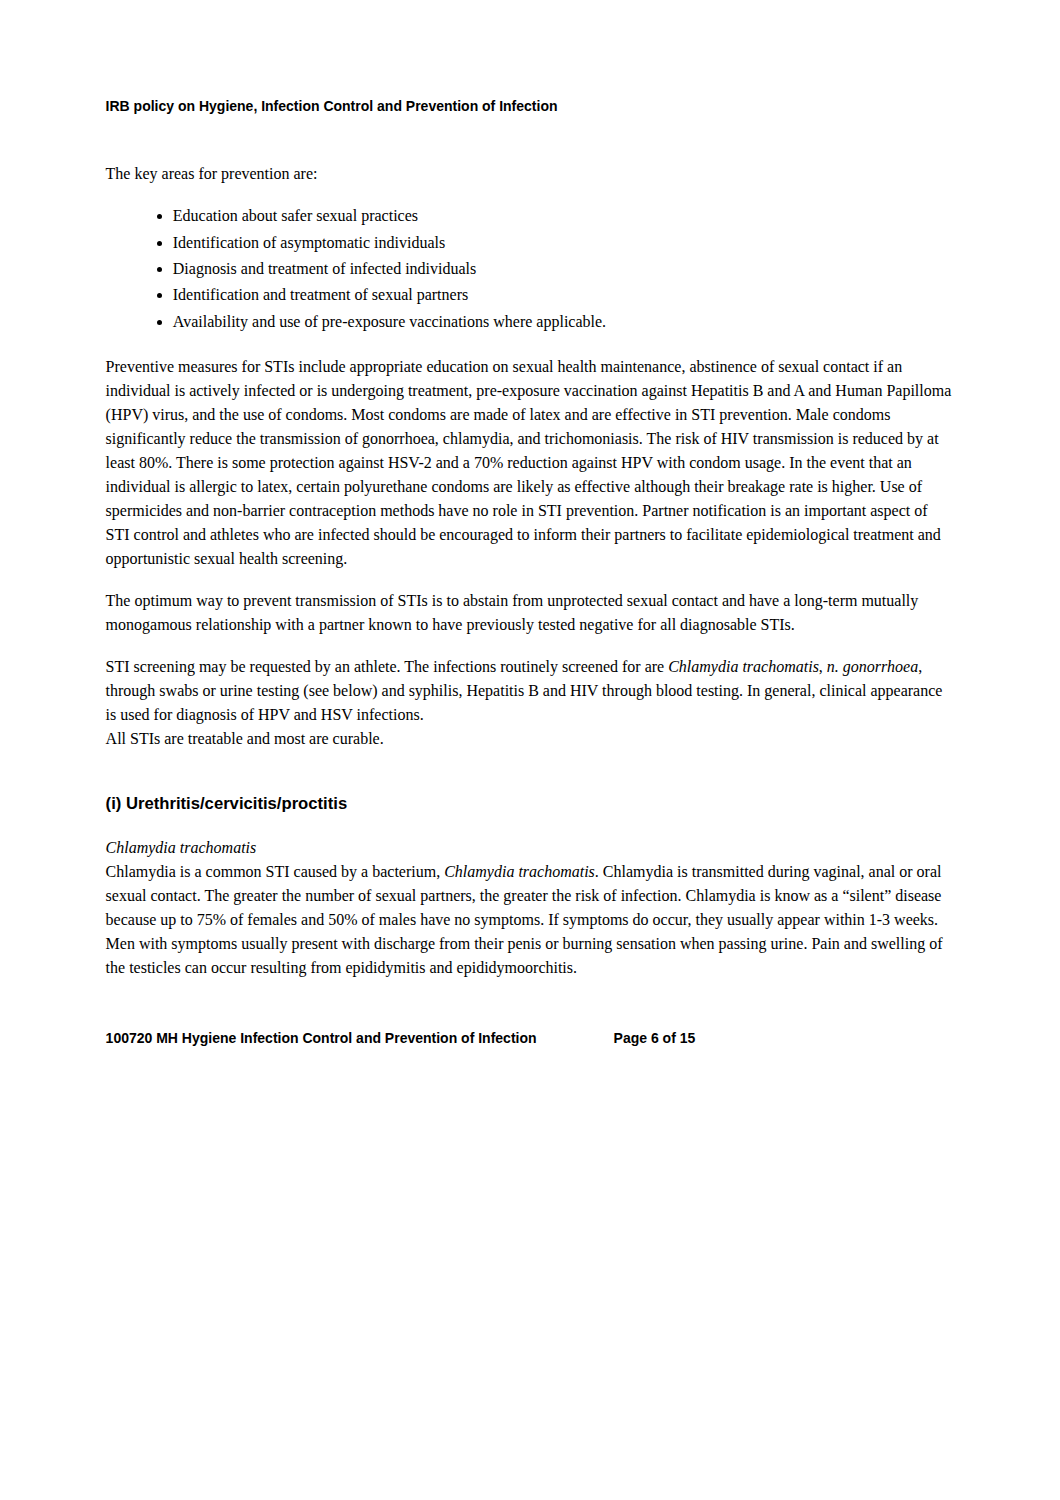IRB policy on Hygiene, Infection Control and Prevention of Infection
The key areas for prevention are:
Education about safer sexual practices
Identification of asymptomatic individuals
Diagnosis and treatment of infected individuals
Identification and treatment of sexual partners
Availability and use of pre-exposure vaccinations where applicable.
Preventive measures for STIs include appropriate education on sexual health maintenance, abstinence of sexual contact if an individual is actively infected or is undergoing treatment, pre-exposure vaccination against Hepatitis B and A and Human Papilloma (HPV) virus, and the use of condoms. Most condoms are made of latex and are effective in STI prevention. Male condoms significantly reduce the transmission of gonorrhoea, chlamydia, and trichomoniasis. The risk of HIV transmission is reduced by at least 80%. There is some protection against HSV-2 and a 70% reduction against HPV with condom usage. In the event that an individual is allergic to latex, certain polyurethane condoms are likely as effective although their breakage rate is higher. Use of spermicides and non-barrier contraception methods have no role in STI prevention. Partner notification is an important aspect of STI control and athletes who are infected should be encouraged to inform their partners to facilitate epidemiological treatment and opportunistic sexual health screening.
The optimum way to prevent transmission of STIs is to abstain from unprotected sexual contact and have a long-term mutually monogamous relationship with a partner known to have previously tested negative for all diagnosable STIs.
STI screening may be requested by an athlete. The infections routinely screened for are Chlamydia trachomatis, n. gonorrhoea, through swabs or urine testing (see below) and syphilis, Hepatitis B and HIV through blood testing. In general, clinical appearance is used for diagnosis of HPV and HSV infections.
All STIs are treatable and most are curable.
(i) Urethritis/cervicitis/proctitis
Chlamydia trachomatis
Chlamydia is a common STI caused by a bacterium, Chlamydia trachomatis. Chlamydia is transmitted during vaginal, anal or oral sexual contact. The greater the number of sexual partners, the greater the risk of infection. Chlamydia is know as a “silent” disease because up to 75% of females and 50% of males have no symptoms. If symptoms do occur, they usually appear within 1-3 weeks.
Men with symptoms usually present with discharge from their penis or burning sensation when passing urine. Pain and swelling of the testicles can occur resulting from epididymitis and epididymoorchitis.
100720 MH Hygiene Infection Control and Prevention of Infection Page 6 of 15